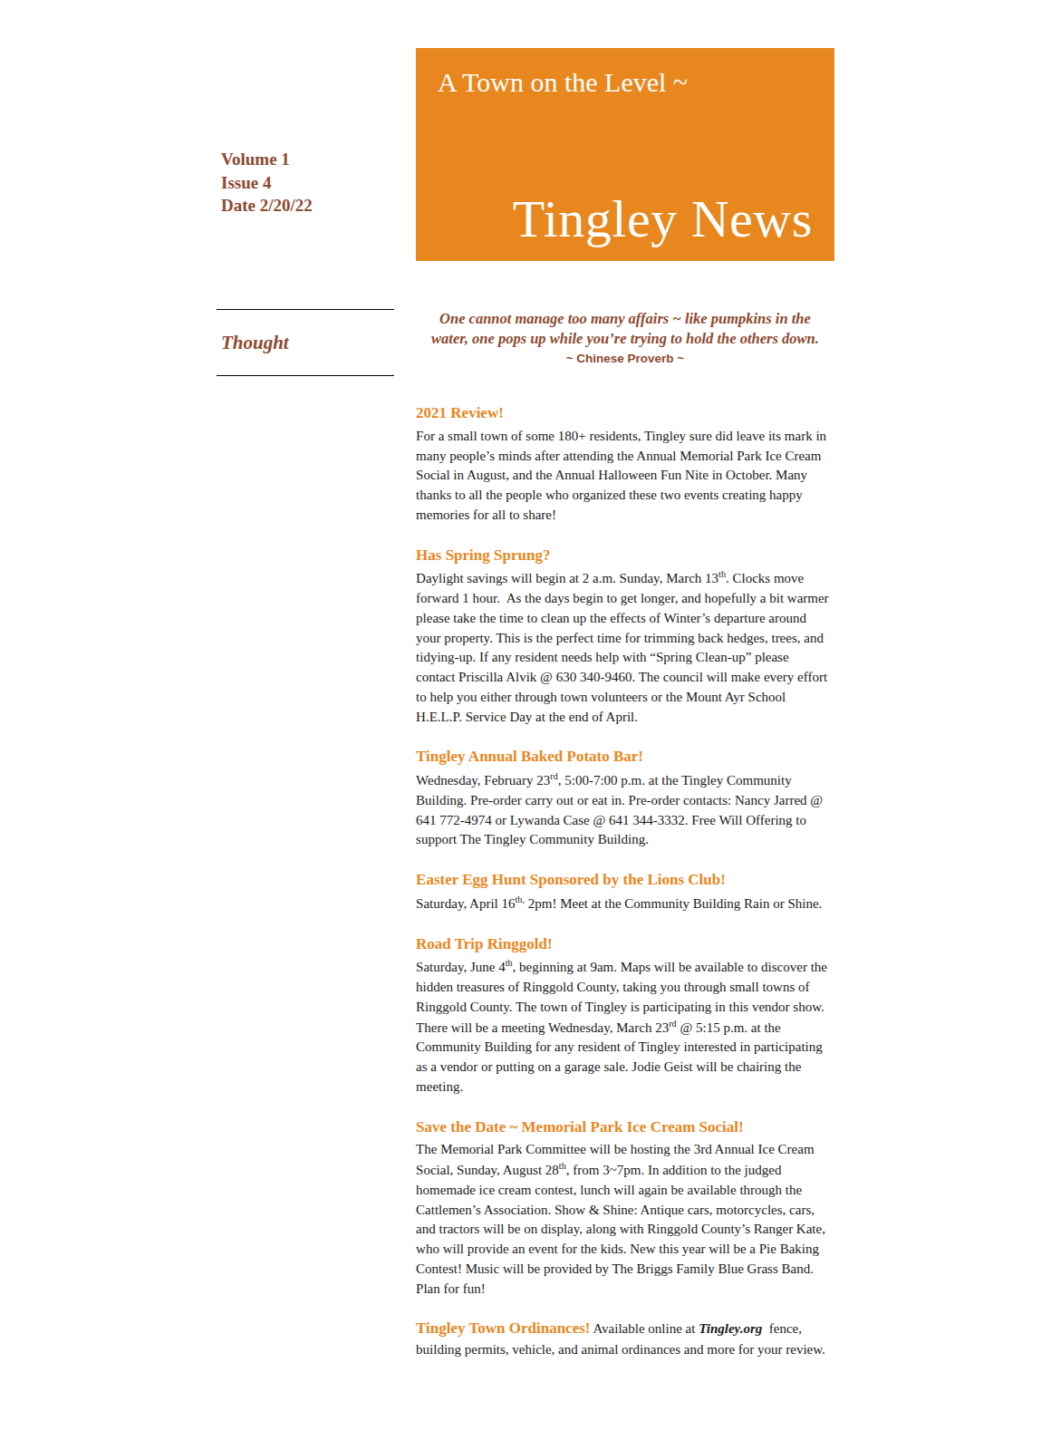Volume 1
Issue 4
Date 2/20/22
A Town on the Level ~
Tingley News
Thought
One cannot manage too many affairs ~ like pumpkins in the water, one pops up while you’re trying to hold the others down.
~ Chinese Proverb ~
2021 Review!
For a small town of some 180+ residents, Tingley sure did leave its mark in many people’s minds after attending the Annual Memorial Park Ice Cream Social in August, and the Annual Halloween Fun Nite in October. Many thanks to all the people who organized these two events creating happy memories for all to share!
Has Spring Sprung?
Daylight savings will begin at 2 a.m. Sunday, March 13th. Clocks move forward 1 hour. As the days begin to get longer, and hopefully a bit warmer please take the time to clean up the effects of Winter’s departure around your property. This is the perfect time for trimming back hedges, trees, and tidying-up. If any resident needs help with “Spring Clean-up” please contact Priscilla Alvik @ 630 340-9460. The council will make every effort to help you either through town volunteers or the Mount Ayr School H.E.L.P. Service Day at the end of April.
Tingley Annual Baked Potato Bar!
Wednesday, February 23rd, 5:00-7:00 p.m. at the Tingley Community Building. Pre-order carry out or eat in. Pre-order contacts: Nancy Jarred @ 641 772-4974 or Lywanda Case @ 641 344-3332. Free Will Offering to support The Tingley Community Building.
Easter Egg Hunt Sponsored by the Lions Club!
Saturday, April 16th, 2pm! Meet at the Community Building Rain or Shine.
Road Trip Ringgold!
Saturday, June 4th, beginning at 9am. Maps will be available to discover the hidden treasures of Ringgold County, taking you through small towns of Ringgold County. The town of Tingley is participating in this vendor show. There will be a meeting Wednesday, March 23rd @ 5:15 p.m. at the Community Building for any resident of Tingley interested in participating as a vendor or putting on a garage sale. Jodie Geist will be chairing the meeting.
Save the Date ~ Memorial Park Ice Cream Social!
The Memorial Park Committee will be hosting the 3rd Annual Ice Cream Social, Sunday, August 28th, from 3~7pm. In addition to the judged homemade ice cream contest, lunch will again be available through the Cattlemen’s Association. Show & Shine: Antique cars, motorcycles, cars, and tractors will be on display, along with Ringgold County’s Ranger Kate, who will provide an event for the kids. New this year will be a Pie Baking Contest! Music will be provided by The Briggs Family Blue Grass Band. Plan for fun!
Tingley Town Ordinances! Available online at Tingley.org fence, building permits, vehicle, and animal ordinances and more for your review.